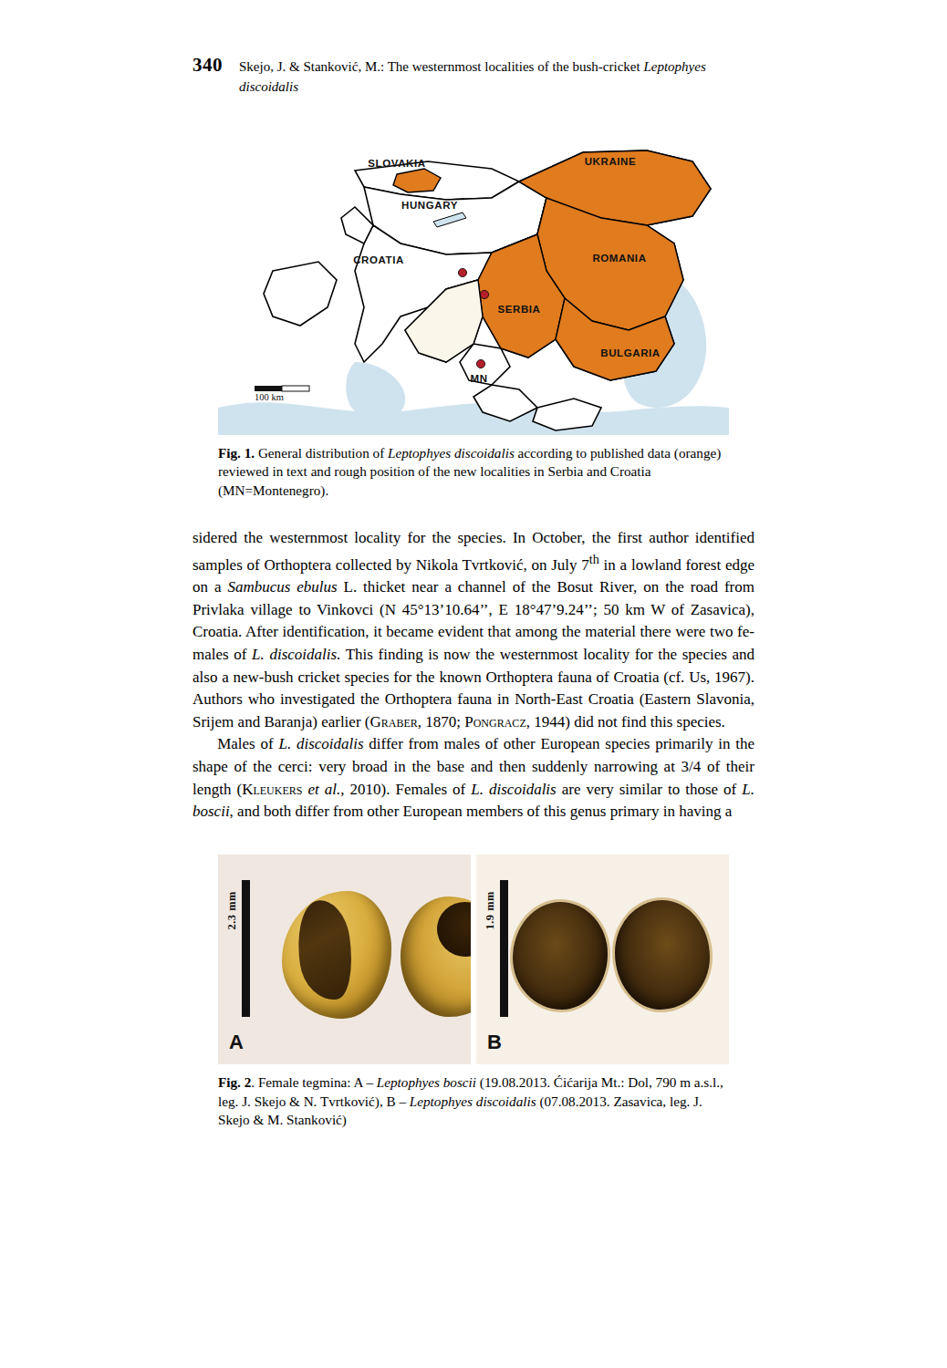340
Skejo, J. & Stanković, M.: The westernmost localities of the bush-cricket Leptophyes discoidalis
SLOVAKIA UKRAINE HUNGARY ROMANIA CROATIA SERBIA BULGARIA MN 100 km
Fig. 1. General distribution of Leptophyes discoidalis according to published data (orange) reviewed in text and rough position of the new localities in Serbia and Croatia (MN=Montenegro).
sidered the westernmost locality for the species. In October, the first author identified samples of Orthoptera collected by Nikola Tvrtković, on July 7th in a lowland forest edge on a Sambucus ebulus L. thicket near a channel of the Bosut River, on the road from Privlaka village to Vinkovci (N 45°13’10.64’’, E 18°47’9.24’’; 50 km W of Zasavica), Croatia. After identification, it became evident that among the material there were two females of L. discoidalis. This finding is now the westernmost locality for the species and also a new-bush cricket species for the known Orthoptera fauna of Croatia (cf. Us, 1967). Authors who investigated the Orthoptera fauna in North-East Croatia (Eastern Slavonia, Srijem and Baranja) earlier (Graber, 1870; Pongracz, 1944) did not find this species.
Males of L. discoidalis differ from males of other European species primarily in the shape of the cerci: very broad in the base and then suddenly narrowing at 3/4 of their length (Kleukers et al., 2010). Females of L. discoidalis are very similar to those of L. boscii, and both differ from other European members of this genus primary in having a
2.3 mm
A
1.9 mm
B
Fig. 2. Female tegmina: A – Leptophyes boscii (19.08.2013. Ćićarija Mt.: Dol, 790 m a.s.l., leg. J. Skejo & N. Tvrtković), B – Leptophyes discoidalis (07.08.2013. Zasavica, leg. J. Skejo & M. Stanković)